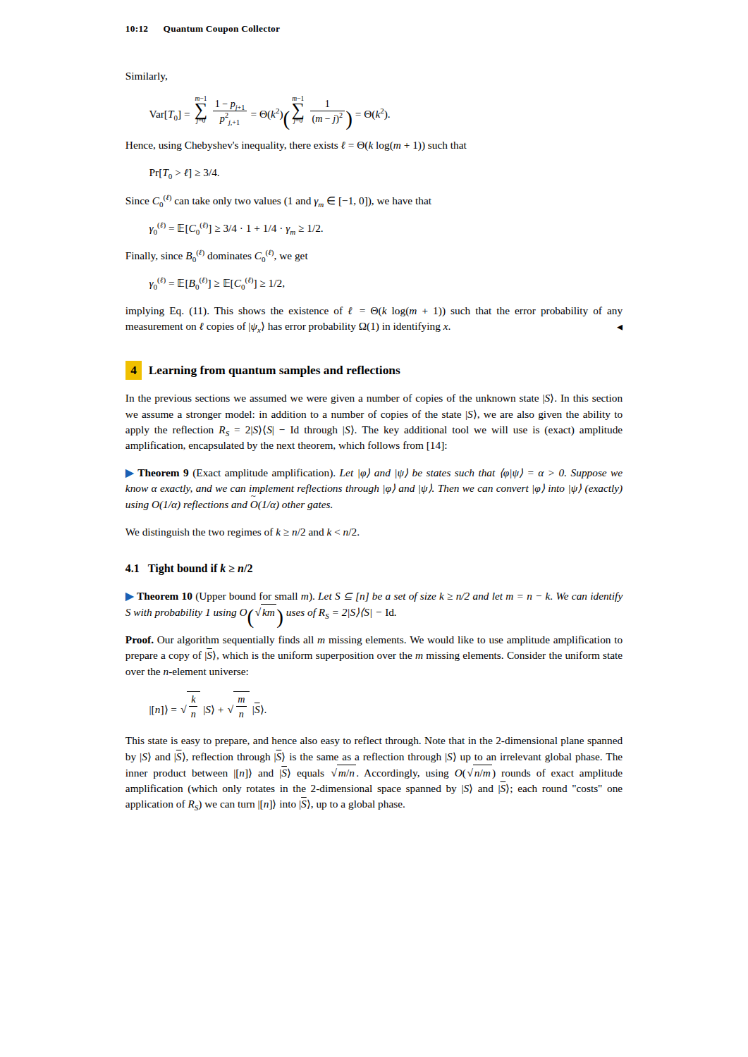10:12 Quantum Coupon Collector
Similarly,
Var[T0] = m−1∑j=0 1 − pj+1 p2j,+1 = Θ(k2)(m−1∑j=0 1(m − j)2) = Θ(k2).
Hence, using Chebyshev's inequality, there exists ℓ = Θ(k log(m + 1)) such that
Pr[T0 > ℓ] ≥ 3/4.
Since C0(ℓ) can take only two values (1 and γm ∈ [−1, 0]), we have that
γ0(ℓ) = 𝔼[C0(ℓ)] ≥ 3/4 · 1 + 1/4 · γm ≥ 1/2.
Finally, since B0(ℓ) dominates C0(ℓ), we get
γ0(ℓ) = 𝔼[B0(ℓ)] ≥ 𝔼[C0(ℓ)] ≥ 1/2,
implying Eq. (11). This shows the existence of ℓ = Θ(k log(m + 1)) such that the error probability of any measurement on ℓ copies of |ψx⟩ has error probability Ω(1) in identifying x. ◂
4 Learning from quantum samples and reflections
In the previous sections we assumed we were given a number of copies of the unknown state |S⟩. In this section we assume a stronger model: in addition to a number of copies of the state |S⟩, we are also given the ability to apply the reflection RS = 2|S⟩⟨S| − Id through |S⟩. The key additional tool we will use is (exact) amplitude amplification, encapsulated by the next theorem, which follows from [14]:
▶Theorem 9 (Exact amplitude amplification). Let |φ⟩ and |ψ⟩ be states such that ⟨φ|ψ⟩ = α > 0. Suppose we know α exactly, and we can implement reflections through |φ⟩ and |ψ⟩. Then we can convert |φ⟩ into |ψ⟩ (exactly) using O(1/α) reflections and O(1/α) other gates.
We distinguish the two regimes of k ≥ n/2 and k < n/2.
4.1 Tight bound if k ≥ n/2
▶Theorem 10 (Upper bound for small m). Let S ⊆ [n] be a set of size k ≥ n/2 and let m = n − k. We can identify S with probability 1 using O(√km) uses of RS = 2|S⟩⟨S| − Id.
Proof. Our algorithm sequentially finds all m missing elements. We would like to use amplitude amplification to prepare a copy of |S⟩, which is the uniform superposition over the m missing elements. Consider the uniform state over the n-element universe:
|[n]⟩ = √kn |S⟩ + √mn |S⟩.
This state is easy to prepare, and hence also easy to reflect through. Note that in the 2-dimensional plane spanned by |S⟩ and |S⟩, reflection through |S⟩ is the same as a reflection through |S⟩ up to an irrelevant global phase. The inner product between |[n]⟩ and |S⟩ equals √m/n. Accordingly, using O(√n/m) rounds of exact amplitude amplification (which only rotates in the 2-dimensional space spanned by |S⟩ and |S⟩; each round "costs" one application of RS) we can turn |[n]⟩ into |S⟩, up to a global phase.